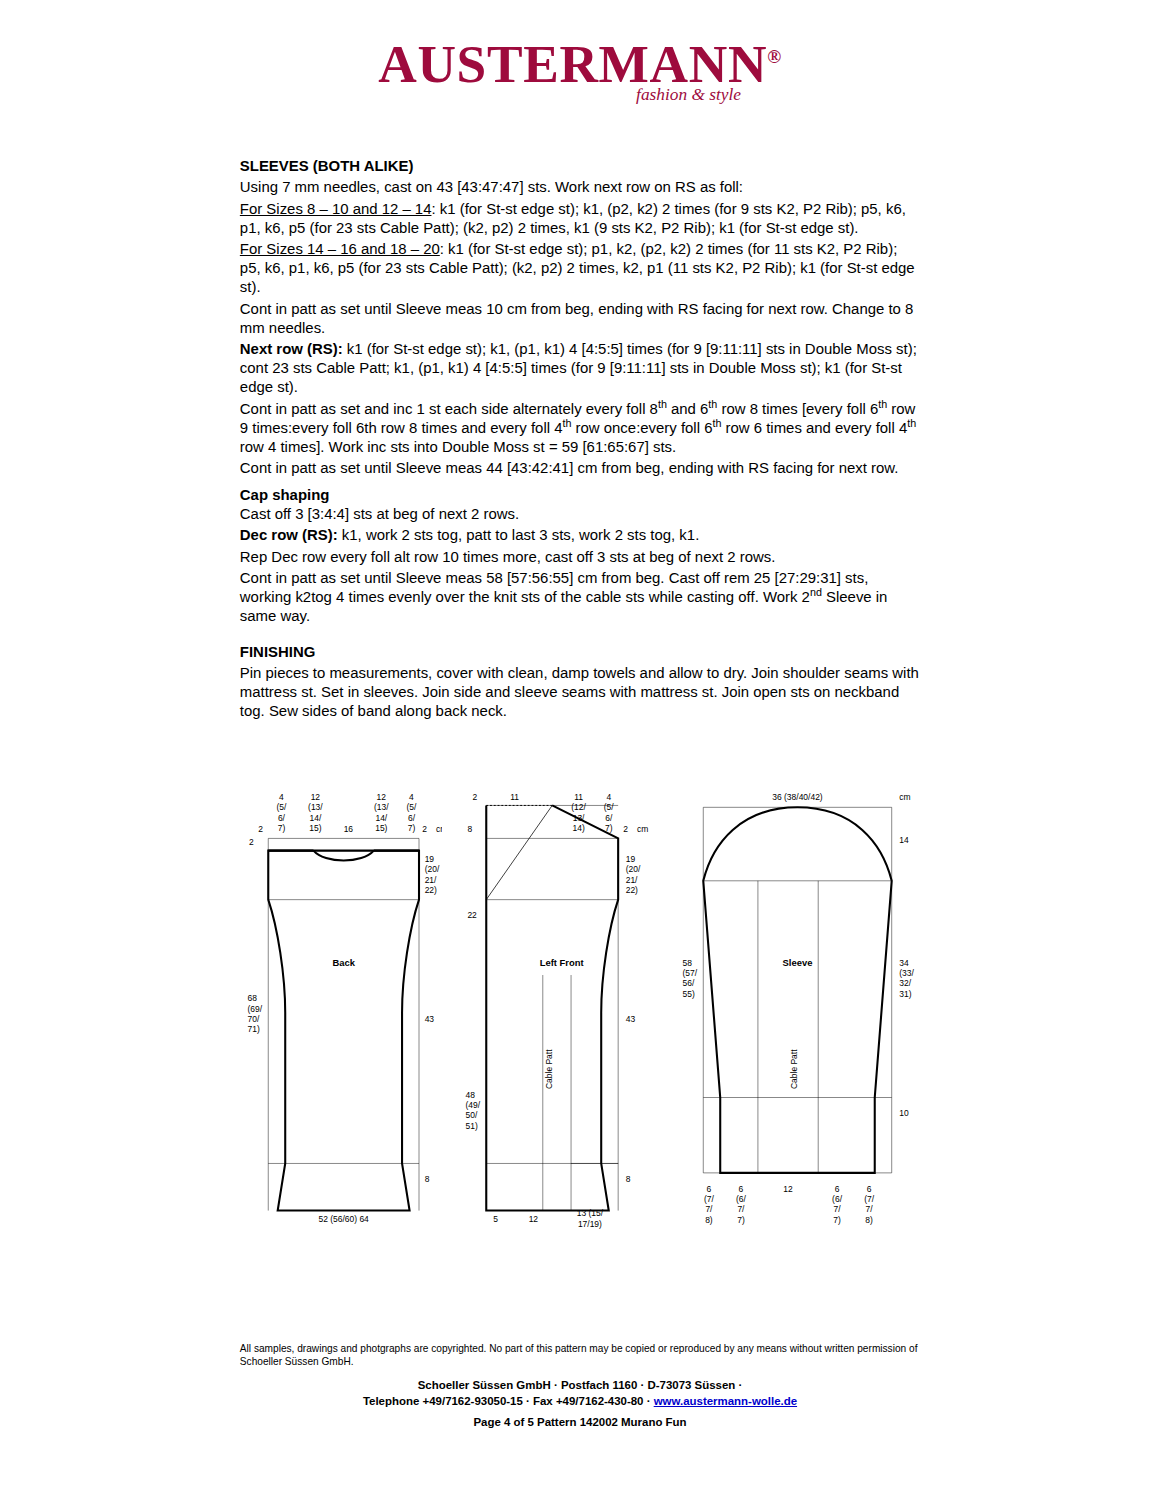AUSTERMANN®
fashion & style
Sleeves (both alike)
Using 7 mm needles, cast on 43 [43:47:47] sts. Work next row on RS as foll:
For Sizes 8 – 10 and 12 – 14: k1 (for St-st edge st); k1, (p2, k2) 2 times (for 9 sts K2, P2 Rib); p5, k6, p1, k6, p5 (for 23 sts Cable Patt); (k2, p2) 2 times, k1 (9 sts K2, P2 Rib); k1 (for St-st edge st).
For Sizes 14 – 16 and 18 – 20: k1 (for St-st edge st); p1, k2, (p2, k2) 2 times (for 11 sts K2, P2 Rib); p5, k6, p1, k6, p5 (for 23 sts Cable Patt); (k2, p2) 2 times, k2, p1 (11 sts K2, P2 Rib); k1 (for St-st edge st).
Cont in patt as set until Sleeve meas 10 cm from beg, ending with RS facing for next row. Change to 8 mm needles.
Next row (RS): k1 (for St-st edge st); k1, (p1, k1) 4 [4:5:5] times (for 9 [9:11:11] sts in Double Moss st); cont 23 sts Cable Patt; k1, (p1, k1) 4 [4:5:5] times (for 9 [9:11:11] sts in Double Moss st); k1 (for St-st edge st).
Cont in patt as set and inc 1 st each side alternately every foll 8th and 6th row 8 times [every foll 6th row 9 times:every foll 6th row 8 times and every foll 4th row once:every foll 6th row 6 times and every foll 4th row 4 times]. Work inc sts into Double Moss st = 59 [61:65:67] sts.
Cont in patt as set until Sleeve meas 44 [43:42:41] cm from beg, ending with RS facing for next row.
Cap shaping
Cast off 3 [3:4:4] sts at beg of next 2 rows.
Dec row (RS): k1, work 2 sts tog, patt to last 3 sts, work 2 sts tog, k1.
Rep Dec row every foll alt row 10 times more, cast off 3 sts at beg of next 2 rows.
Cont in patt as set until Sleeve meas 58 [57:56:55] cm from beg. Cast off rem 25 [27:29:31] sts, working k2tog 4 times evenly over the knit sts of the cable sts while casting off. Work 2nd Sleeve in same way.
Finishing
Pin pieces to measurements, cover with clean, damp towels and allow to dry. Join shoulder seams with mattress st. Set in sleeves. Join side and sleeve seams with mattress st. Join open sts on neckband tog. Sew sides of band along back neck.
4 (5/ 6/ 7) 12 (13/ 14/ 15) 12 (13/ 14/ 15) 4 (5/ 6/ 7) 16 2 2 cm 2 19 (20/ 21/ 22) 43 8 68 (69/ 70/ 71) 52 (56/60) 64 Back 2 11 11 (12/ 13/ 14) 4 (5/ 6/ 7) 2 cm 8 22 19 (20/ 21/ 22) 43 8 48 (49/ 50/ 51) 5 12 13 (15/ 17/19) Left Front Cable Patt 36 (38/40/42) cm 14 34 (33/ 32/ 31) 10 58 (57/ 56/ 55) Sleeve Cable Patt 6 (7/ 7/ 8) 6 (6/ 7/ 7) 12 6 (6/ 7/ 7) 6 (7/ 7/ 8)
All samples, drawings and photgraphs are copyrighted. No part of this pattern may be copied or reproduced by any means without written permission of Schoeller Süssen GmbH.
Schoeller Süssen GmbH · Postfach 1160 · D-73073 Süssen ·
Telephone +49/7162-93050-15 · Fax +49/7162-430-80 · www.austermann-wolle.de
Page 4 of 5 Pattern 142002 Murano Fun